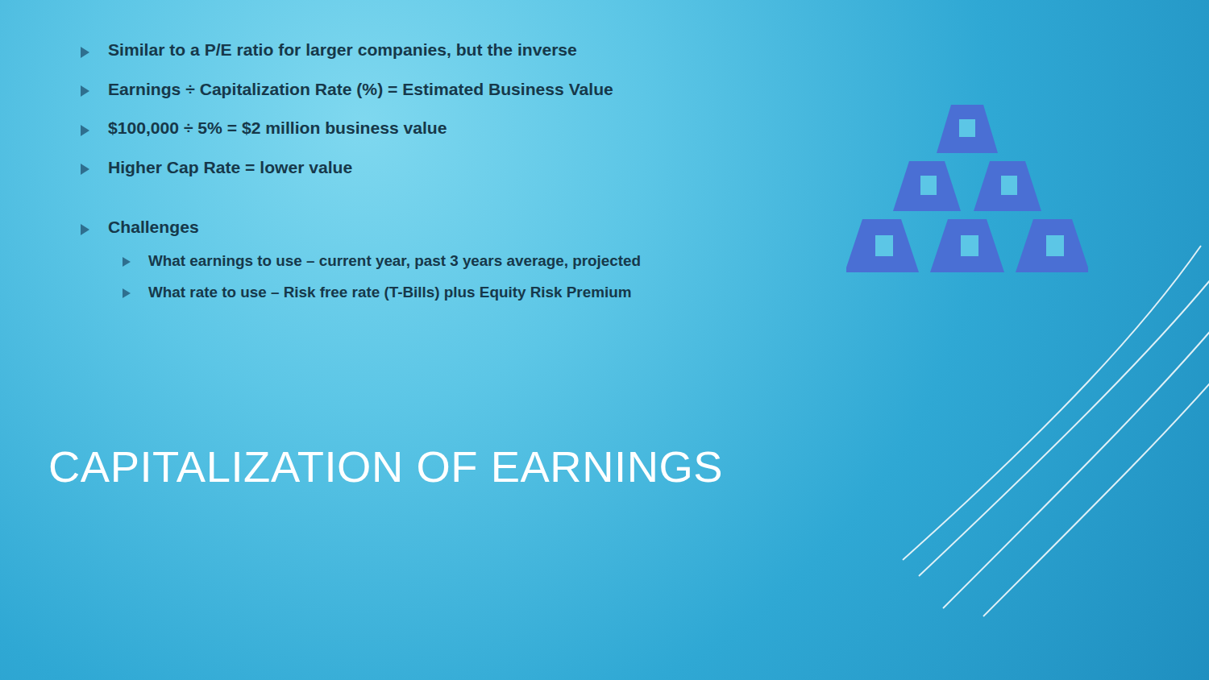Similar to a P/E ratio for larger companies, but the inverse
Earnings ÷ Capitalization Rate (%) = Estimated Business Value
$100,000 ÷ 5% = $2 million business value
Higher Cap Rate = lower value
Challenges
What earnings to use – current year, past 3 years average, projected
What rate to use – Risk free rate (T-Bills) plus Equity Risk Premium
Capitalization of Earnings